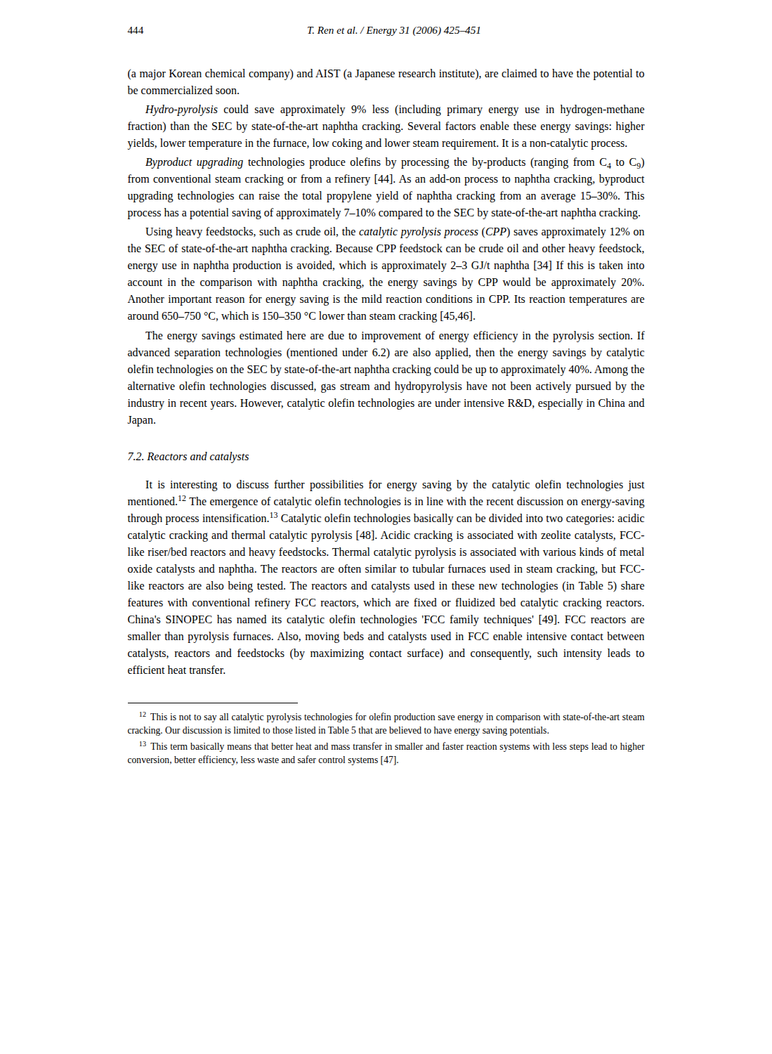444 T. Ren et al. / Energy 31 (2006) 425–451
(a major Korean chemical company) and AIST (a Japanese research institute), are claimed to have the potential to be commercialized soon.
Hydro-pyrolysis could save approximately 9% less (including primary energy use in hydrogen-methane fraction) than the SEC by state-of-the-art naphtha cracking. Several factors enable these energy savings: higher yields, lower temperature in the furnace, low coking and lower steam requirement. It is a non-catalytic process.
Byproduct upgrading technologies produce olefins by processing the by-products (ranging from C4 to C9) from conventional steam cracking or from a refinery [44]. As an add-on process to naphtha cracking, byproduct upgrading technologies can raise the total propylene yield of naphtha cracking from an average 15–30%. This process has a potential saving of approximately 7–10% compared to the SEC by state-of-the-art naphtha cracking.
Using heavy feedstocks, such as crude oil, the catalytic pyrolysis process (CPP) saves approximately 12% on the SEC of state-of-the-art naphtha cracking. Because CPP feedstock can be crude oil and other heavy feedstock, energy use in naphtha production is avoided, which is approximately 2–3 GJ/t naphtha [34] If this is taken into account in the comparison with naphtha cracking, the energy savings by CPP would be approximately 20%. Another important reason for energy saving is the mild reaction conditions in CPP. Its reaction temperatures are around 650–750 °C, which is 150–350 °C lower than steam cracking [45,46].
The energy savings estimated here are due to improvement of energy efficiency in the pyrolysis section. If advanced separation technologies (mentioned under 6.2) are also applied, then the energy savings by catalytic olefin technologies on the SEC by state-of-the-art naphtha cracking could be up to approximately 40%. Among the alternative olefin technologies discussed, gas stream and hydropyrolysis have not been actively pursued by the industry in recent years. However, catalytic olefin technologies are under intensive R&D, especially in China and Japan.
7.2. Reactors and catalysts
It is interesting to discuss further possibilities for energy saving by the catalytic olefin technologies just mentioned.12 The emergence of catalytic olefin technologies is in line with the recent discussion on energy-saving through process intensification.13 Catalytic olefin technologies basically can be divided into two categories: acidic catalytic cracking and thermal catalytic pyrolysis [48]. Acidic cracking is associated with zeolite catalysts, FCC-like riser/bed reactors and heavy feedstocks. Thermal catalytic pyrolysis is associated with various kinds of metal oxide catalysts and naphtha. The reactors are often similar to tubular furnaces used in steam cracking, but FCC-like reactors are also being tested. The reactors and catalysts used in these new technologies (in Table 5) share features with conventional refinery FCC reactors, which are fixed or fluidized bed catalytic cracking reactors. China's SINOPEC has named its catalytic olefin technologies 'FCC family techniques' [49]. FCC reactors are smaller than pyrolysis furnaces. Also, moving beds and catalysts used in FCC enable intensive contact between catalysts, reactors and feedstocks (by maximizing contact surface) and consequently, such intensity leads to efficient heat transfer.
12 This is not to say all catalytic pyrolysis technologies for olefin production save energy in comparison with state-of-the-art steam cracking. Our discussion is limited to those listed in Table 5 that are believed to have energy saving potentials.
13 This term basically means that better heat and mass transfer in smaller and faster reaction systems with less steps lead to higher conversion, better efficiency, less waste and safer control systems [47].